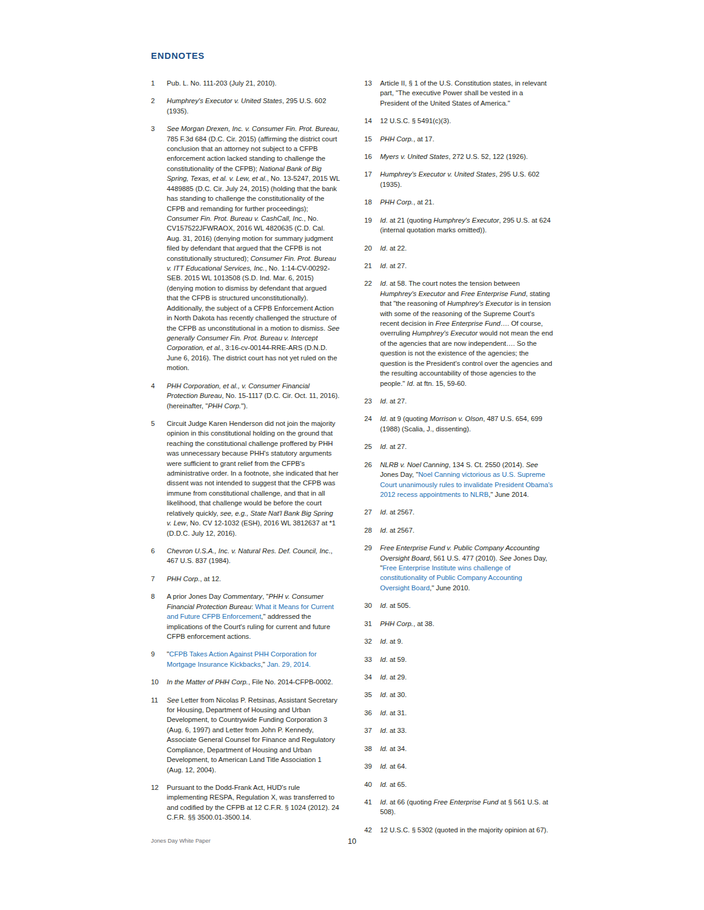Endnotes
1 Pub. L. No. 111-203 (July 21, 2010).
2 Humphrey's Executor v. United States, 295 U.S. 602 (1935).
3 See Morgan Drexen, Inc. v. Consumer Fin. Prot. Bureau, 785 F.3d 684 (D.C. Cir. 2015) (affirming the district court conclusion that an attorney not subject to a CFPB enforcement action lacked standing to challenge the constitutionality of the CFPB); National Bank of Big Spring, Texas, et al. v. Lew, et al., No. 13-5247, 2015 WL 4489885 (D.C. Cir. July 24, 2015) (holding that the bank has standing to challenge the constitutionality of the CFPB and remanding for further proceedings); Consumer Fin. Prot. Bureau v. CashCall, Inc., No. CV157522JFWRAOX, 2016 WL 4820635 (C.D. Cal. Aug. 31, 2016) (denying motion for summary judgment filed by defendant that argued that the CFPB is not constitutionally structured); Consumer Fin. Prot. Bureau v. ITT Educational Services, Inc., No. 1:14-CV-00292-SEB. 2015 WL 1013508 (S.D. Ind. Mar. 6, 2015) (denying motion to dismiss by defendant that argued that the CFPB is structured unconstitutionally). Additionally, the subject of a CFPB Enforcement Action in North Dakota has recently challenged the structure of the CFPB as unconstitutional in a motion to dismiss. See generally Consumer Fin. Prot. Bureau v. Intercept Corporation, et al., 3:16-cv-00144-RRE-ARS (D.N.D. June 6, 2016). The district court has not yet ruled on the motion.
4 PHH Corporation, et al., v. Consumer Financial Protection Bureau, No. 15-1117 (D.C. Cir. Oct. 11, 2016). (hereinafter, "PHH Corp.").
5 Circuit Judge Karen Henderson did not join the majority opinion in this constitutional holding on the ground that reaching the constitutional challenge proffered by PHH was unnecessary because PHH's statutory arguments were sufficient to grant relief from the CFPB's administrative order. In a footnote, she indicated that her dissent was not intended to suggest that the CFPB was immune from constitutional challenge, and that in all likelihood, that challenge would be before the court relatively quickly, see, e.g., State Nat'l Bank Big Spring v. Lew, No. CV 12-1032 (ESH), 2016 WL 3812637 at *1 (D.D.C. July 12, 2016).
6 Chevron U.S.A., Inc. v. Natural Res. Def. Council, Inc., 467 U.S. 837 (1984).
7 PHH Corp., at 12.
8 A prior Jones Day Commentary, "PHH v. Consumer Financial Protection Bureau: What it Means for Current and Future CFPB Enforcement," addressed the implications of the Court's ruling for current and future CFPB enforcement actions.
9"CFPB Takes Action Against PHH Corporation for Mortgage Insurance Kickbacks," Jan. 29, 2014.
10 In the Matter of PHH Corp., File No. 2014-CFPB-0002.
11 See Letter from Nicolas P. Retsinas, Assistant Secretary for Housing, Department of Housing and Urban Development, to Countrywide Funding Corporation 3 (Aug. 6, 1997) and Letter from John P. Kennedy, Associate General Counsel for Finance and Regulatory Compliance, Department of Housing and Urban Development, to American Land Title Association 1 (Aug. 12, 2004).
12 Pursuant to the Dodd-Frank Act, HUD's rule implementing RESPA, Regulation X, was transferred to and codified by the CFPB at 12 C.F.R. § 1024 (2012). 24 C.F.R. §§ 3500.01-3500.14.
13 Article II, § 1 of the U.S. Constitution states, in relevant part, "The executive Power shall be vested in a President of the United States of America."
1412 U.S.C. § 5491(c)(3).
15 PHH Corp., at 17.
16 Myers v. United States, 272 U.S. 52, 122 (1926).
17 Humphrey's Executor v. United States, 295 U.S. 602 (1935).
18 PHH Corp., at 21.
19 Id. at 21 (quoting Humphrey's Executor, 295 U.S. at 624 (internal quotation marks omitted)).
20 Id. at 22.
21 Id. at 27.
22 Id. at 58. The court notes the tension between Humphrey's Executor and Free Enterprise Fund, stating that "the reasoning of Humphrey's Executor is in tension with some of the reasoning of the Supreme Court's recent decision in Free Enterprise Fund…. Of course, overruling Humphrey's Executor would not mean the end of the agencies that are now independent…. So the question is not the existence of the agencies; the question is the President's control over the agencies and the resulting accountability of those agencies to the people." Id. at ftn. 15, 59-60.
23 Id. at 27.
24 Id. at 9 (quoting Morrison v. Olson, 487 U.S. 654, 699 (1988) (Scalia, J., dissenting).
25 Id. at 27.
26 NLRB v. Noel Canning, 134 S. Ct. 2550 (2014). See Jones Day, "Noel Canning victorious as U.S. Supreme Court unanimously rules to invalidate President Obama's 2012 recess appointments to NLRB," June 2014.
27 Id. at 2567.
28 Id. at 2567.
29 Free Enterprise Fund v. Public Company Accounting Oversight Board, 561 U.S. 477 (2010). See Jones Day, "Free Enterprise Institute wins challenge of constitutionality of Public Company Accounting Oversight Board," June 2010.
30 Id. at 505.
31 PHH Corp., at 38.
32 Id. at 9.
33 Id. at 59.
34 Id. at 29.
35 Id. at 30.
36 Id. at 31.
37 Id. at 33.
38 Id. at 34.
39 Id. at 64.
40 Id. at 65.
41 Id. at 66 (quoting Free Enterprise Fund at § 561 U.S. at 508).
4212 U.S.C. § 5302 (quoted in the majority opinion at 67).
Jones Day White Paper
10